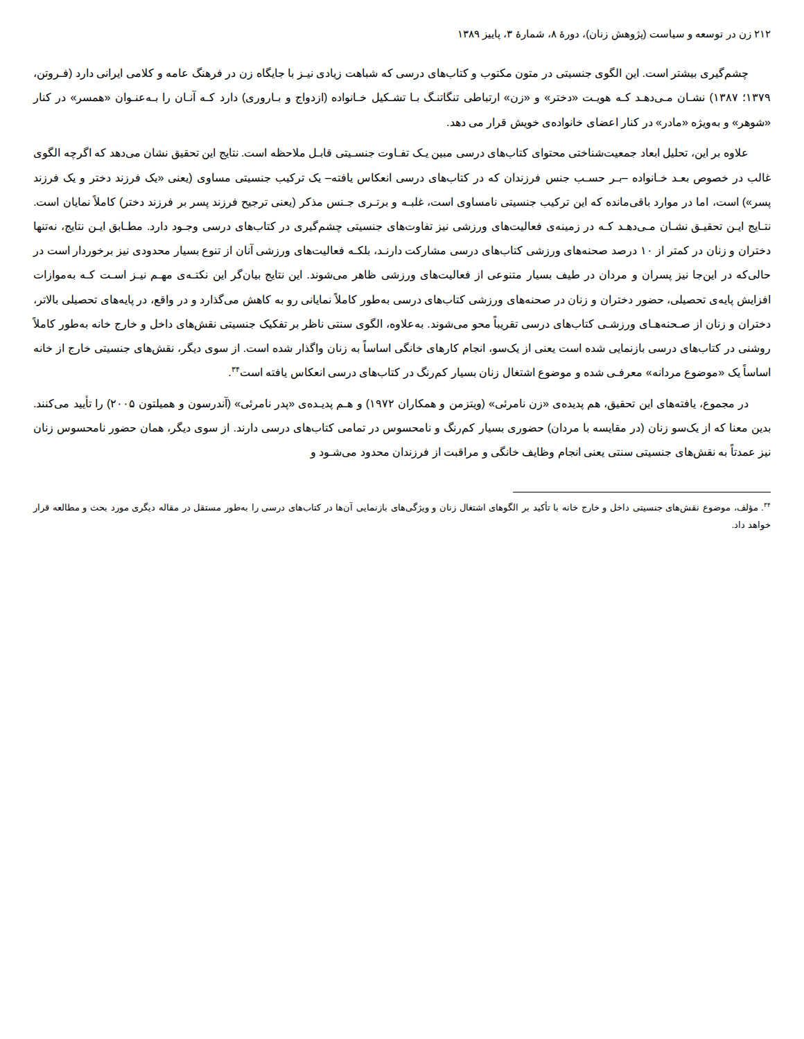۲۱۲ زن در توسعه و سیاست (پژوهش زنان)، دورهٔ ۸، شمارهٔ ۳، پاییز ۱۳۸۹
چشم‌گیری بیشتر است. این الگوی جنسیتی در متون مکتوب و کتاب‌های درسی که شباهت زیادی نیـز با جایگاه زن در فرهنگ عامه و کلامی ایرانی دارد (فـروتن، ۱۳۷۹؛ ۱۳۸۷) نشـان مـی‌دهـد کـه هویـت «دختر» و «زن» ارتباطی تنگاتنـگ بـا تشـکیل خـانواده (ازدواج و بـاروری) دارد کـه آنـان را بـه‌عنـوان «همسر» در کنار «شوهر» و به‌ویژه «مادر» در کنار اعضای خانواده‌ی خویش قرار می دهد.
علاوه بر این، تحلیل ابعاد جمعیت‌شناختی محتوای کتاب‌های درسی مبین یـک تفـاوت جنسـیتی قابـل ملاحظه است. نتایج این تحقیق نشان می‌دهد که اگرچه الگوی غالب در خصوص بعـد خـانواده –بـر حسـب جنس فرزندان که در کتاب‌های درسی انعکاس یافته– یک ترکیب جنسیتی مساوی (یعنی «یک فرزند دختر و یک فرزند پسر») است، اما در موارد باقی‌مانده که این ترکیب جنسیتی نامساوی است، غلبـه و برتـری جـنس مذکر (یعنی ترجیح فرزند پسر بر فرزند دختر) کاملاً نمایان است. نتـایج ایـن تحقیـق نشـان مـی‌دهـد کـه در زمینه‌ی فعالیت‌های ورزشی نیز تفاوت‌های جنسیتی چشم‌گیری در کتاب‌های درسی وجـود دارد. مطـابق ایـن نتایج، نه‌تنها دختران و زنان در کمتر از ۱۰ درصد صحنه‌های ورزشی کتاب‌های درسی مشارکت دارنـد، بلکـه فعالیت‌های ورزشی آنان از تنوع بسیار محدودی نیز برخوردار است در حالی‌که در این‌جا نیز پسران و مردان در طیف بسیار متنوعی از فعالیت‌های ورزشی ظاهر می‌شوند. این نتایج بیان‌گر این نکتـه‌ی مهـم نیـز اسـت کـه به‌موازات افزایش پایه‌ی تحصیلی، حضور دختران و زنان در صحنه‌های ورزشی کتاب‌های درسی به‌طور کاملاً نمایانی رو به کاهش می‌گذارد و در واقع، در پایه‌های تحصیلی بالاتر، دختران و زنان از صـحنه‌هـای ورزشـی کتاب‌های درسی تقریباً محو می‌شوند. به‌علاوه، الگوی سنتی ناظر بر تفکیک جنسیتی نقش‌های داخل و خارج خانه به‌طور کاملاً روشنی در کتاب‌های درسی بازنمایی شده است یعنی از یک‌سو، انجام کارهای خانگی اساساً به زنان واگذار شده است. از سوی دیگر، نقش‌های جنسیتی خارج از خانه اساساً یک «موضوع مردانه» معرفـی شده و موضوع اشتغال زنان بسیار کم‌رنگ در کتاب‌های درسی انعکاس یافته است۳۴.
در مجموع، یافته‌های این تحقیق، هم پدیده‌ی «زن نامرئی» (ویتزمن و همکاران ۱۹۷۲) و هـم پدیـده‌ی «پدر نامرئی» (آندرسون و همیلتون ۲۰۰۵) را تأیید می‌کنند. بدین معنا که از یک‌سو زنان (در مقایسه با مردان) حضوری بسیار کم‌رنگ و نامحسوس در تمامی کتاب‌های درسی دارند. از سوی دیگر، همان حضور نامحسوس زنان نیز عمدتاً به نقش‌های جنسیتی سنتی یعنی انجام وظایف خانگی و مراقبت از فرزندان محدود می‌شـود و
۳۴. مؤلف، موضوع نقش‌های جنسیتی داخل و خارج خانه با تأکید بر الگوهای اشتغال زنان و ویژگی‌های بازنمایی آن‌ها در کتاب‌های درسی را به‌طور مستقل در مقاله دیگری مورد بحث و مطالعه قرار خواهد داد.